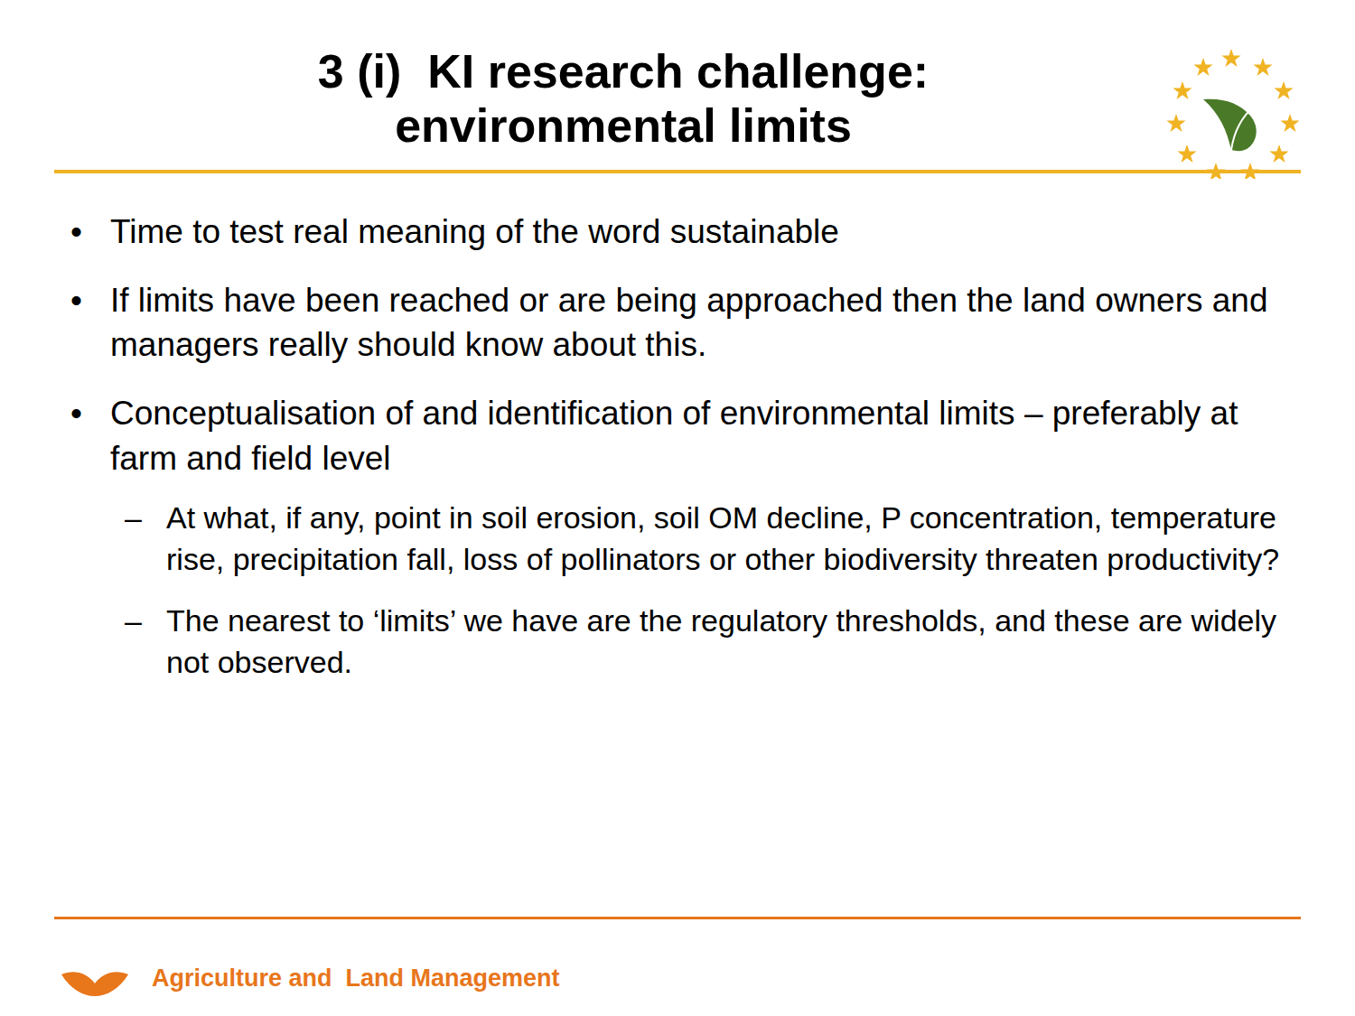3 (i) KI research challenge:
environmental limits
Time to test real meaning of the word sustainable
If limits have been reached or are being approached then the land owners and managers really should know about this.
Conceptualisation of and identification of environmental limits – preferably at farm and field level
At what, if any, point in soil erosion, soil OM decline, P concentration, temperature rise, precipitation fall, loss of pollinators or other biodiversity threaten productivity?
The nearest to ‘limits’ we have are the regulatory thresholds, and these are widely not observed.
Agriculture and Land Management